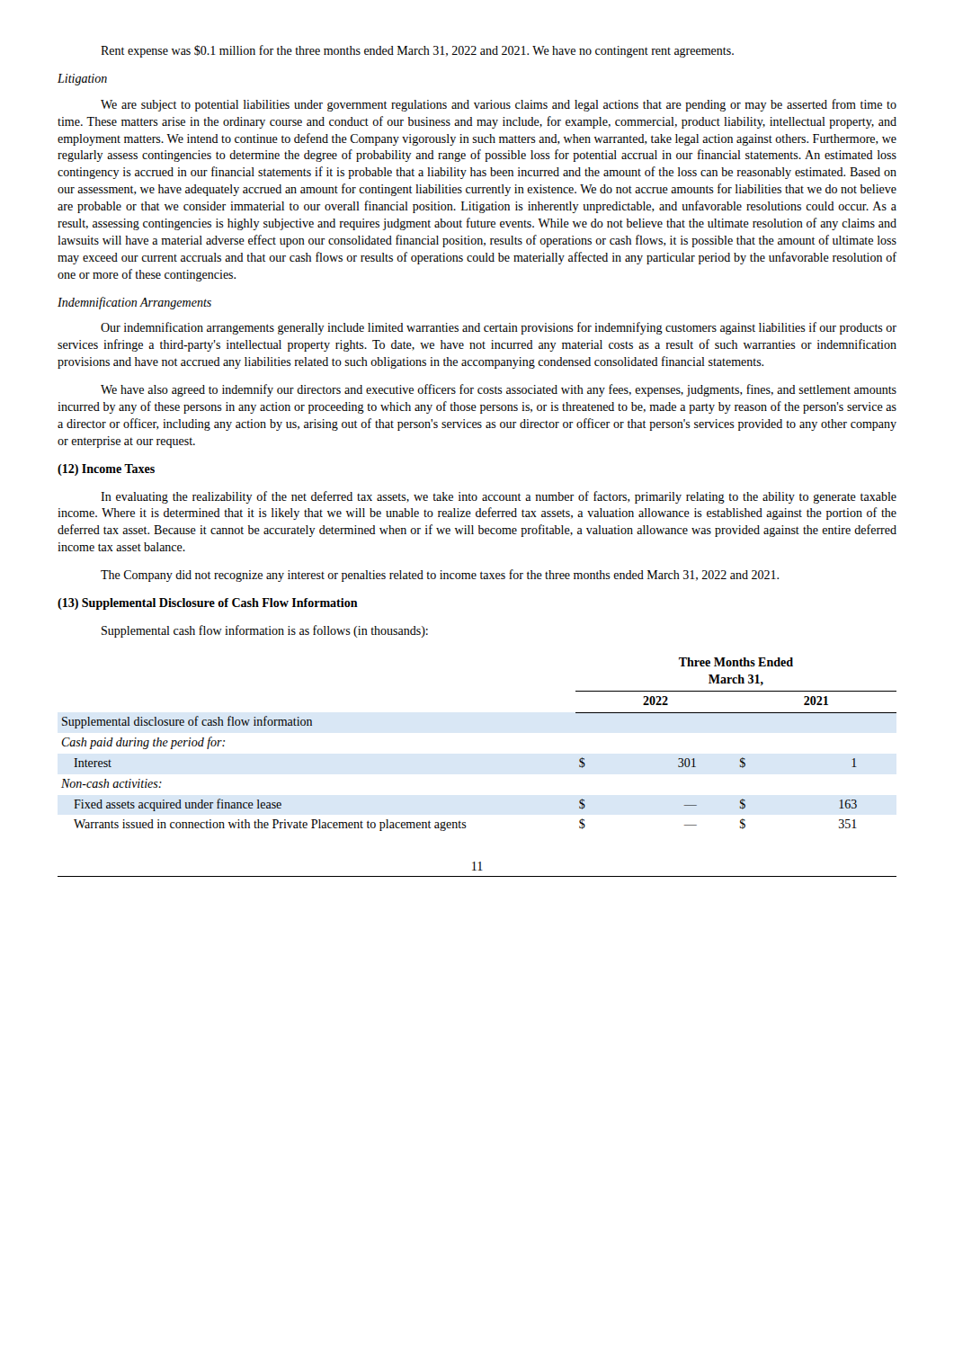Rent expense was $0.1 million for the three months ended March 31, 2022 and 2021. We have no contingent rent agreements.
Litigation
We are subject to potential liabilities under government regulations and various claims and legal actions that are pending or may be asserted from time to time. These matters arise in the ordinary course and conduct of our business and may include, for example, commercial, product liability, intellectual property, and employment matters. We intend to continue to defend the Company vigorously in such matters and, when warranted, take legal action against others. Furthermore, we regularly assess contingencies to determine the degree of probability and range of possible loss for potential accrual in our financial statements. An estimated loss contingency is accrued in our financial statements if it is probable that a liability has been incurred and the amount of the loss can be reasonably estimated. Based on our assessment, we have adequately accrued an amount for contingent liabilities currently in existence. We do not accrue amounts for liabilities that we do not believe are probable or that we consider immaterial to our overall financial position. Litigation is inherently unpredictable, and unfavorable resolutions could occur. As a result, assessing contingencies is highly subjective and requires judgment about future events. While we do not believe that the ultimate resolution of any claims and lawsuits will have a material adverse effect upon our consolidated financial position, results of operations or cash flows, it is possible that the amount of ultimate loss may exceed our current accruals and that our cash flows or results of operations could be materially affected in any particular period by the unfavorable resolution of one or more of these contingencies.
Indemnification Arrangements
Our indemnification arrangements generally include limited warranties and certain provisions for indemnifying customers against liabilities if our products or services infringe a third-party's intellectual property rights. To date, we have not incurred any material costs as a result of such warranties or indemnification provisions and have not accrued any liabilities related to such obligations in the accompanying condensed consolidated financial statements.
We have also agreed to indemnify our directors and executive officers for costs associated with any fees, expenses, judgments, fines, and settlement amounts incurred by any of these persons in any action or proceeding to which any of those persons is, or is threatened to be, made a party by reason of the person's service as a director or officer, including any action by us, arising out of that person's services as our director or officer or that person's services provided to any other company or enterprise at our request.
(12) Income Taxes
In evaluating the realizability of the net deferred tax assets, we take into account a number of factors, primarily relating to the ability to generate taxable income. Where it is determined that it is likely that we will be unable to realize deferred tax assets, a valuation allowance is established against the portion of the deferred tax asset. Because it cannot be accurately determined when or if we will become profitable, a valuation allowance was provided against the entire deferred income tax asset balance.
The Company did not recognize any interest or penalties related to income taxes for the three months ended March 31, 2022 and 2021.
(13) Supplemental Disclosure of Cash Flow Information
Supplemental cash flow information is as follows (in thousands):
| | Three Months Ended March 31, |
| --- | --- |
| | 2022 | 2021 |
| Supplemental disclosure of cash flow information | | | | | | |
| Cash paid during the period for: | | | | | | |
| Interest | $ | 301 | | $ | 1 | |
| Non-cash activities: | | | | | | |
| Fixed assets acquired under finance lease | $ | — | | $ | 163 | |
| Warrants issued in connection with the Private Placement to placement agents | $ | — | | $ | 351 | |
11